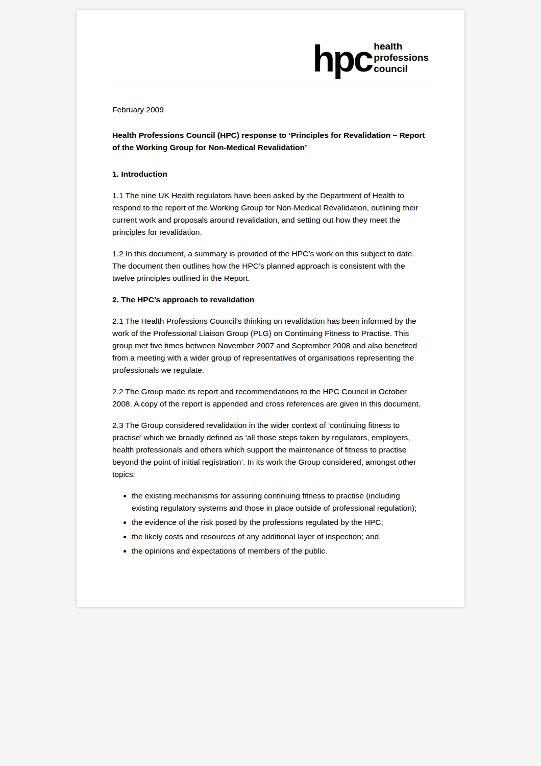hpc health
professions
council
February 2009
Health Professions Council (HPC) response to ‘Principles for Revalidation – Report of the Working Group for Non-Medical Revalidation’
1. Introduction
1.1 The nine UK Health regulators have been asked by the Department of Health to respond to the report of the Working Group for Non-Medical Revalidation, outlining their current work and proposals around revalidation, and setting out how they meet the principles for revalidation.
1.2 In this document, a summary is provided of the HPC’s work on this subject to date. The document then outlines how the HPC’s planned approach is consistent with the twelve principles outlined in the Report.
2. The HPC’s approach to revalidation
2.1 The Health Professions Council’s thinking on revalidation has been informed by the work of the Professional Liaison Group (PLG) on Continuing Fitness to Practise. This group met five times between November 2007 and September 2008 and also benefited from a meeting with a wider group of representatives of organisations representing the professionals we regulate.
2.2 The Group made its report and recommendations to the HPC Council in October 2008. A copy of the report is appended and cross references are given in this document.
2.3 The Group considered revalidation in the wider context of ‘continuing fitness to practise’ which we broadly defined as ‘all those steps taken by regulators, employers, health professionals and others which support the maintenance of fitness to practise beyond the point of initial registration’. In its work the Group considered, amongst other topics:
the existing mechanisms for assuring continuing fitness to practise (including existing regulatory systems and those in place outside of professional regulation);
the evidence of the risk posed by the professions regulated by the HPC;
the likely costs and resources of any additional layer of inspection; and
the opinions and expectations of members of the public.